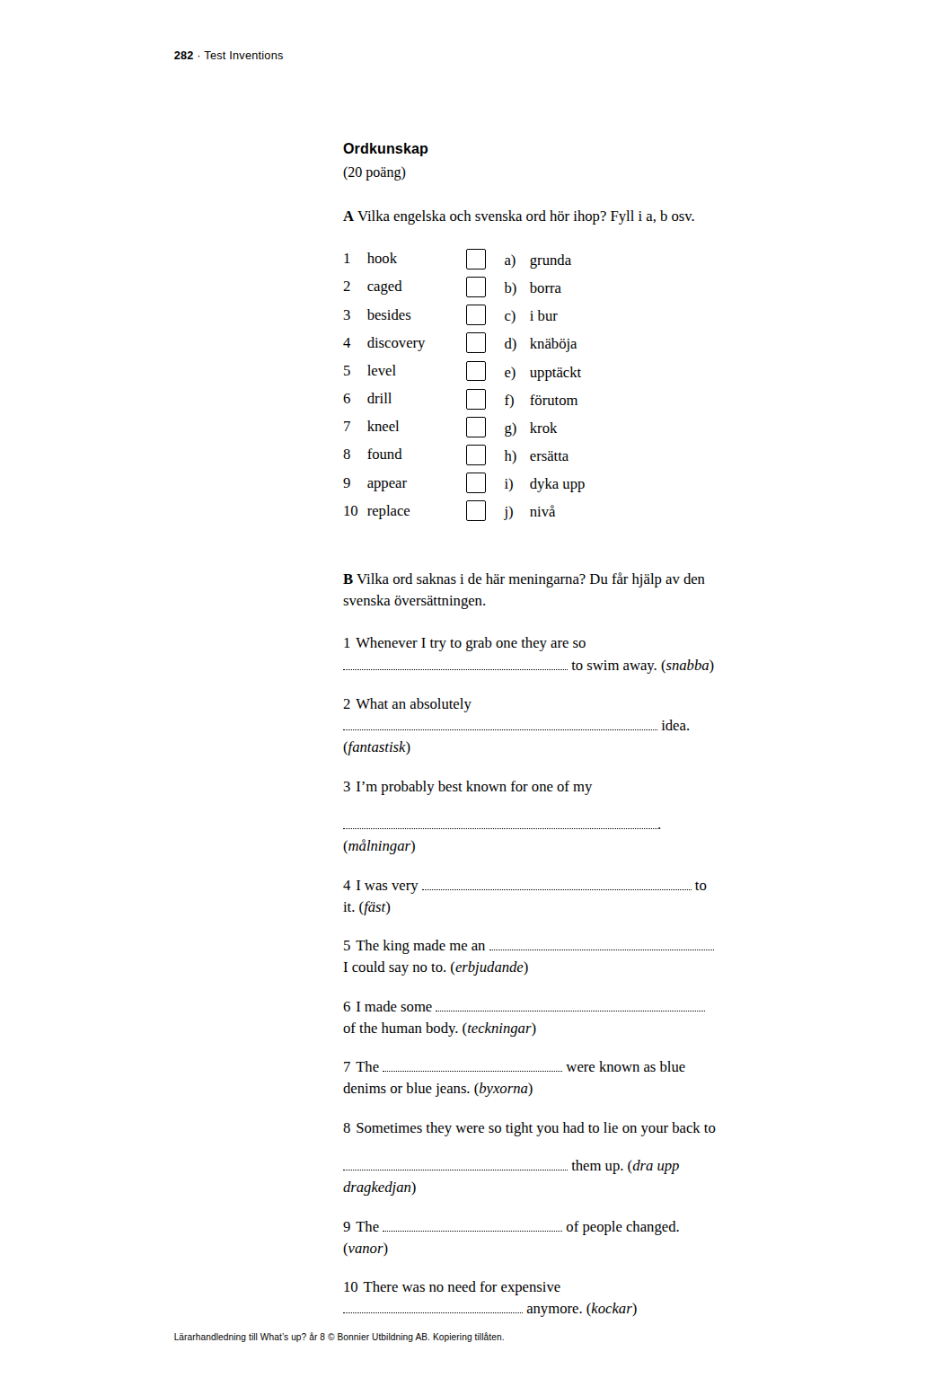282 · Test Inventions
Ordkunskap
(20 poäng)
A Vilka engelska och svenska ord hör ihop? Fyll i a, b osv.
1 hook
2 caged
3 besides
4 discovery
5 level
6 drill
7 kneel
8 found
9 appear
10 replace
a) grunda
b) borra
c) i bur
d) knäböja
e) upptäckt
f) förutom
g) krok
h) ersätta
i) dyka upp
j) nivå
B Vilka ord saknas i de här meningarna? Du får hjälp av den svenska översättningen.
1 Whenever I try to grab one they are so to swim away. (snabba)
2 What an absolutely idea. (fantastisk)
3 I’m probably best known for one of my . (målningar)
4 I was very to it. (fäst)
5 The king made me an I could say no to. (erbjudande)
6 I made some of the human body. (teckningar)
7 The were known as blue denims or blue jeans. (byxorna)
8 Sometimes they were so tight you had to lie on your back to them up. (dra upp dragkedjan)
9 The of people changed. (vanor)
10 There was no need for expensive anymore. (kockar)
Lärarhandledning till What’s up? år 8 © Bonnier Utbildning AB. Kopiering tillåten.